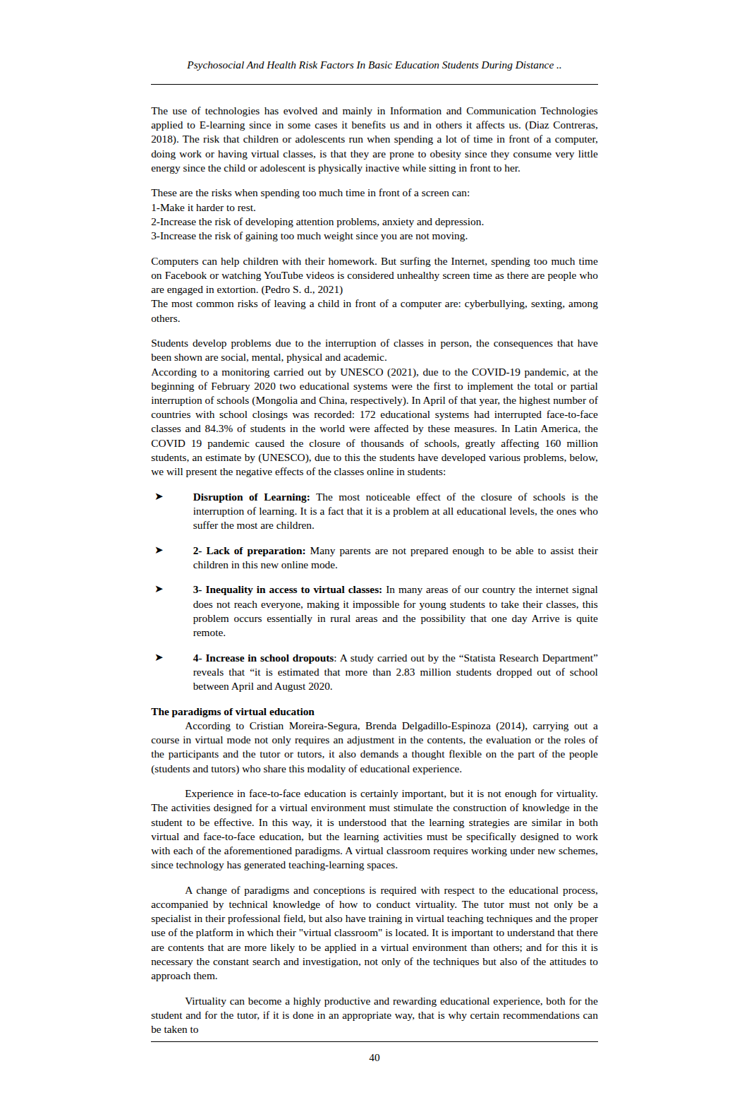Psychosocial And Health Risk Factors In Basic Education Students During Distance ..
The use of technologies has evolved and mainly in Information and Communication Technologies applied to E-learning since in some cases it benefits us and in others it affects us. (Diaz Contreras, 2018). The risk that children or adolescents run when spending a lot of time in front of a computer, doing work or having virtual classes, is that they are prone to obesity since they consume very little energy since the child or adolescent is physically inactive while sitting in front to her.
These are the risks when spending too much time in front of a screen can:
1-Make it harder to rest.
2-Increase the risk of developing attention problems, anxiety and depression.
3-Increase the risk of gaining too much weight since you are not moving.
Computers can help children with their homework. But surfing the Internet, spending too much time on Facebook or watching YouTube videos is considered unhealthy screen time as there are people who are engaged in extortion. (Pedro S. d., 2021)
The most common risks of leaving a child in front of a computer are: cyberbullying, sexting, among others.
Students develop problems due to the interruption of classes in person, the consequences that have been shown are social, mental, physical and academic.
According to a monitoring carried out by UNESCO (2021), due to the COVID-19 pandemic, at the beginning of February 2020 two educational systems were the first to implement the total or partial interruption of schools (Mongolia and China, respectively). In April of that year, the highest number of countries with school closings was recorded: 172 educational systems had interrupted face-to-face classes and 84.3% of students in the world were affected by these measures. In Latin America, the COVID 19 pandemic caused the closure of thousands of schools, greatly affecting 160 million students, an estimate by (UNESCO), due to this the students have developed various problems, below, we will present the negative effects of the classes online in students:
➤
Disruption of Learning: The most noticeable effect of the closure of schools is the interruption of learning. It is a fact that it is a problem at all educational levels, the ones who suffer the most are children.
➤
2- Lack of preparation: Many parents are not prepared enough to be able to assist their children in this new online mode.
➤
3- Inequality in access to virtual classes: In many areas of our country the internet signal does not reach everyone, making it impossible for young students to take their classes, this problem occurs essentially in rural areas and the possibility that one day Arrive is quite remote.
➤
4- Increase in school dropouts: A study carried out by the “Statista Research Department” reveals that “it is estimated that more than 2.83 million students dropped out of school between April and August 2020.
The paradigms of virtual education
According to Cristian Moreira-Segura, Brenda Delgadillo-Espinoza (2014), carrying out a course in virtual mode not only requires an adjustment in the contents, the evaluation or the roles of the participants and the tutor or tutors, it also demands a thought flexible on the part of the people (students and tutors) who share this modality of educational experience.
Experience in face-to-face education is certainly important, but it is not enough for virtuality. The activities designed for a virtual environment must stimulate the construction of knowledge in the student to be effective. In this way, it is understood that the learning strategies are similar in both virtual and face-to-face education, but the learning activities must be specifically designed to work with each of the aforementioned paradigms. A virtual classroom requires working under new schemes, since technology has generated teaching-learning spaces.
A change of paradigms and conceptions is required with respect to the educational process, accompanied by technical knowledge of how to conduct virtuality. The tutor must not only be a specialist in their professional field, but also have training in virtual teaching techniques and the proper use of the platform in which their "virtual classroom" is located. It is important to understand that there are contents that are more likely to be applied in a virtual environment than others; and for this it is necessary the constant search and investigation, not only of the techniques but also of the attitudes to approach them.
Virtuality can become a highly productive and rewarding educational experience, both for the student and for the tutor, if it is done in an appropriate way, that is why certain recommendations can be taken to
40